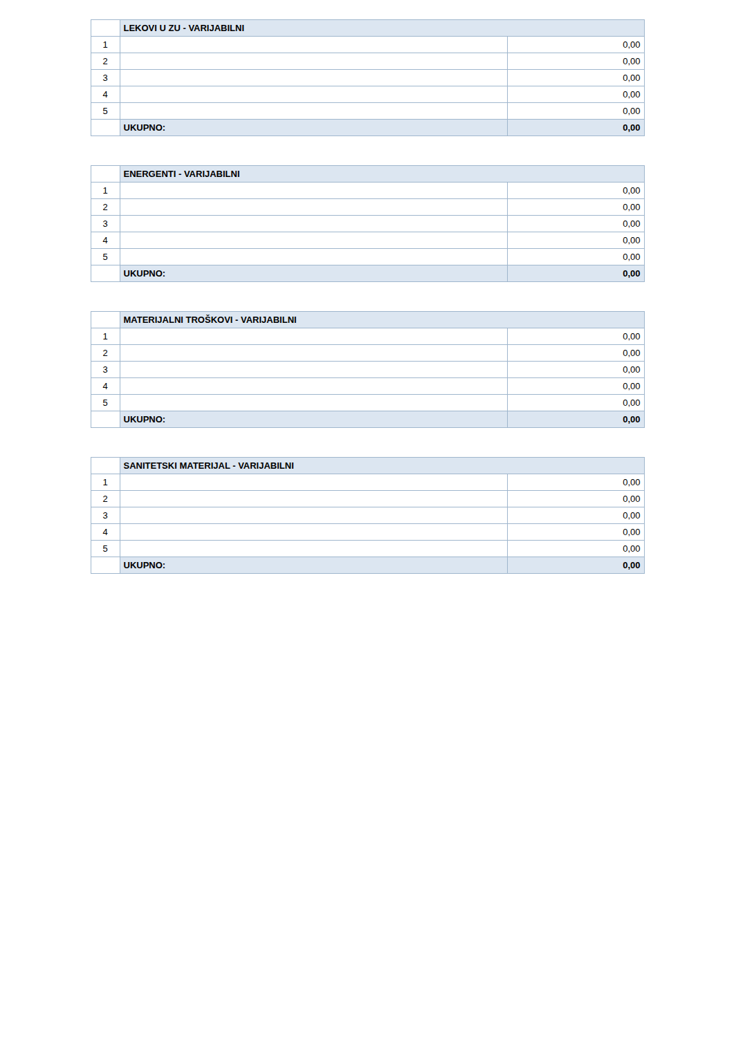| | LEKOVI U ZU - VARIJABILNI |
| 1 | | 0,00 |
| 2 | | 0,00 |
| 3 | | 0,00 |
| 4 | | 0,00 |
| 5 | | 0,00 |
| | UKUPNO: | 0,00 |
| | ENERGENTI - VARIJABILNI |
| 1 | | 0,00 |
| 2 | | 0,00 |
| 3 | | 0,00 |
| 4 | | 0,00 |
| 5 | | 0,00 |
| | UKUPNO: | 0,00 |
| | MATERIJALNI TROŠKOVI - VARIJABILNI |
| 1 | | 0,00 |
| 2 | | 0,00 |
| 3 | | 0,00 |
| 4 | | 0,00 |
| 5 | | 0,00 |
| | UKUPNO: | 0,00 |
| | SANITETSKI MATERIJAL - VARIJABILNI |
| 1 | | 0,00 |
| 2 | | 0,00 |
| 3 | | 0,00 |
| 4 | | 0,00 |
| 5 | | 0,00 |
| | UKUPNO: | 0,00 |